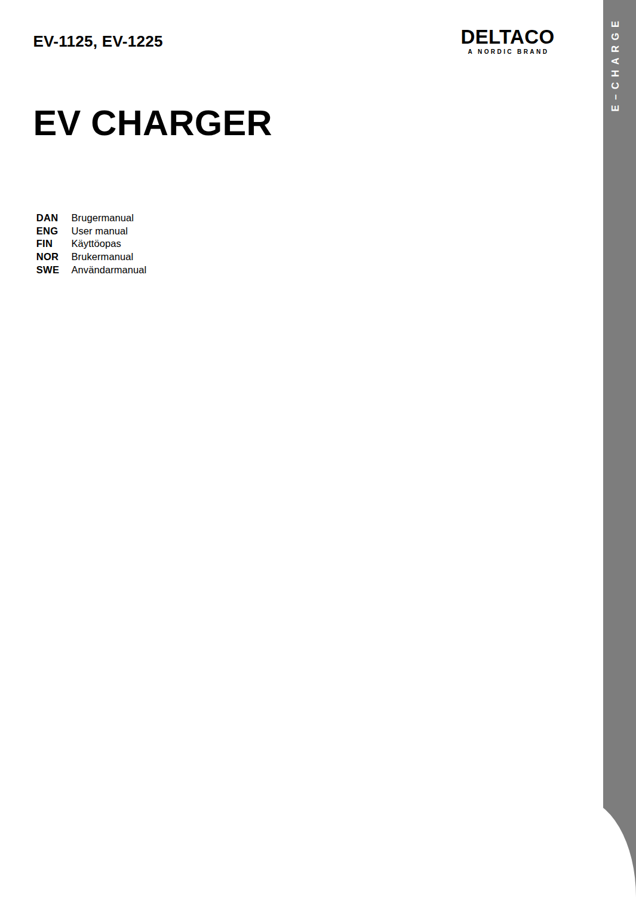E – C H A R G E
EV-1125, EV-1225
DELTACO
A NORDIC BRAND
EV CHARGER
| DAN | Brugermanual |
| ENG | User manual |
| FIN | Käyttöopas |
| NOR | Brukermanual |
| SWE | Användarmanual |